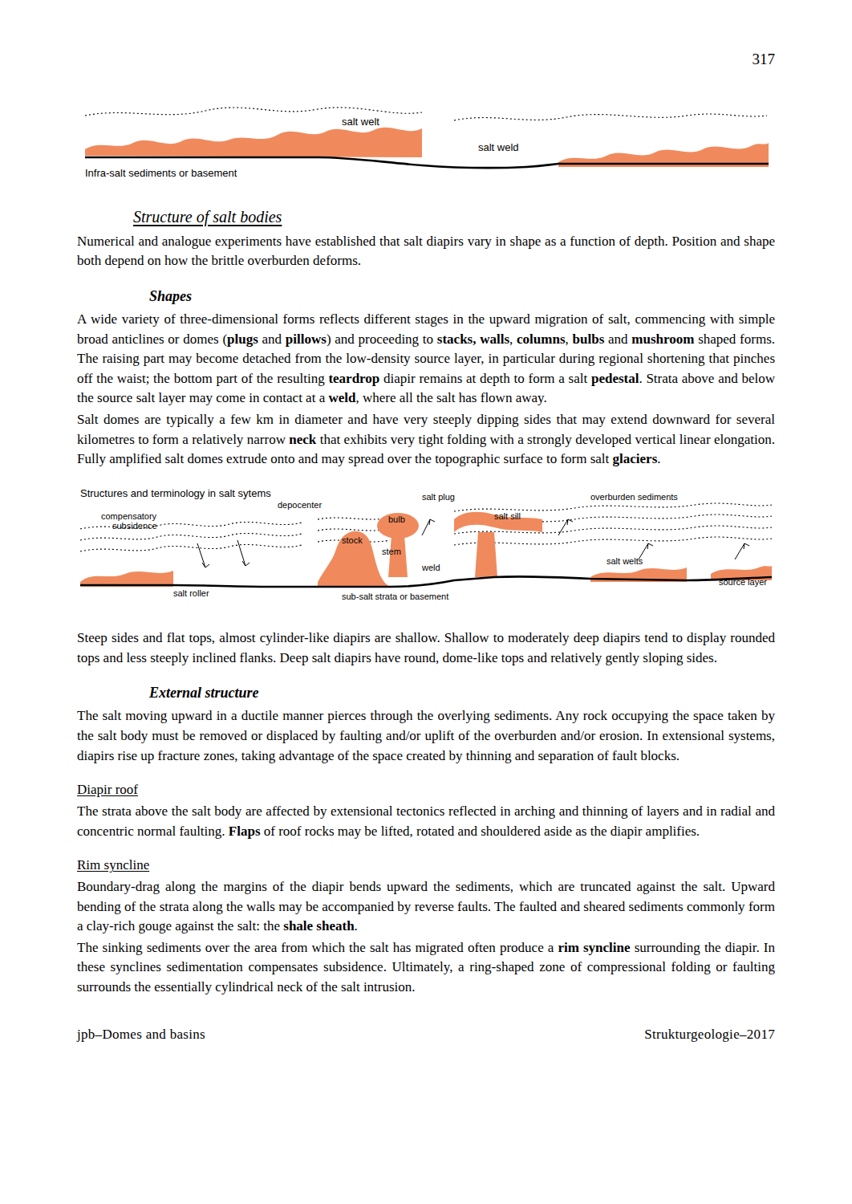317
salt welt salt weld Infra-salt sediments or basement
Structure of salt bodies
Numerical and analogue experiments have established that salt diapirs vary in shape as a function of depth. Position and shape both depend on how the brittle overburden deforms.
Shapes
A wide variety of three-dimensional forms reflects different stages in the upward migration of salt, commencing with simple broad anticlines or domes (plugs and pillows) and proceeding to stacks, walls, columns, bulbs and mushroom shaped forms. The raising part may become detached from the low-density source layer, in particular during regional shortening that pinches off the waist; the bottom part of the resulting teardrop diapir remains at depth to form a salt pedestal. Strata above and below the source salt layer may come in contact at a weld, where all the salt has flown away.
Salt domes are typically a few km in diameter and have very steeply dipping sides that may extend downward for several kilometres to form a relatively narrow neck that exhibits very tight folding with a strongly developed vertical linear elongation. Fully amplified salt domes extrude onto and may spread over the topographic surface to form salt glaciers.
Structures and terminology in salt sytems compensatory subsidence depocenter bulb stock stem salt plug salt sill weld overburden sediments salt welts source layer salt roller sub-salt strata or basement
Steep sides and flat tops, almost cylinder-like diapirs are shallow. Shallow to moderately deep diapirs tend to display rounded tops and less steeply inclined flanks. Deep salt diapirs have round, dome-like tops and relatively gently sloping sides.
External structure
The salt moving upward in a ductile manner pierces through the overlying sediments. Any rock occupying the space taken by the salt body must be removed or displaced by faulting and/or uplift of the overburden and/or erosion. In extensional systems, diapirs rise up fracture zones, taking advantage of the space created by thinning and separation of fault blocks.
Diapir roof
The strata above the salt body are affected by extensional tectonics reflected in arching and thinning of layers and in radial and concentric normal faulting. Flaps of roof rocks may be lifted, rotated and shouldered aside as the diapir amplifies.
Rim syncline
Boundary-drag along the margins of the diapir bends upward the sediments, which are truncated against the salt. Upward bending of the strata along the walls may be accompanied by reverse faults. The faulted and sheared sediments commonly form a clay-rich gouge against the salt: the shale sheath.
The sinking sediments over the area from which the salt has migrated often produce a rim syncline surrounding the diapir. In these synclines sedimentation compensates subsidence. Ultimately, a ring-shaped zone of compressional folding or faulting surrounds the essentially cylindrical neck of the salt intrusion.
jpb–Domes and basins
Strukturgeologie–2017